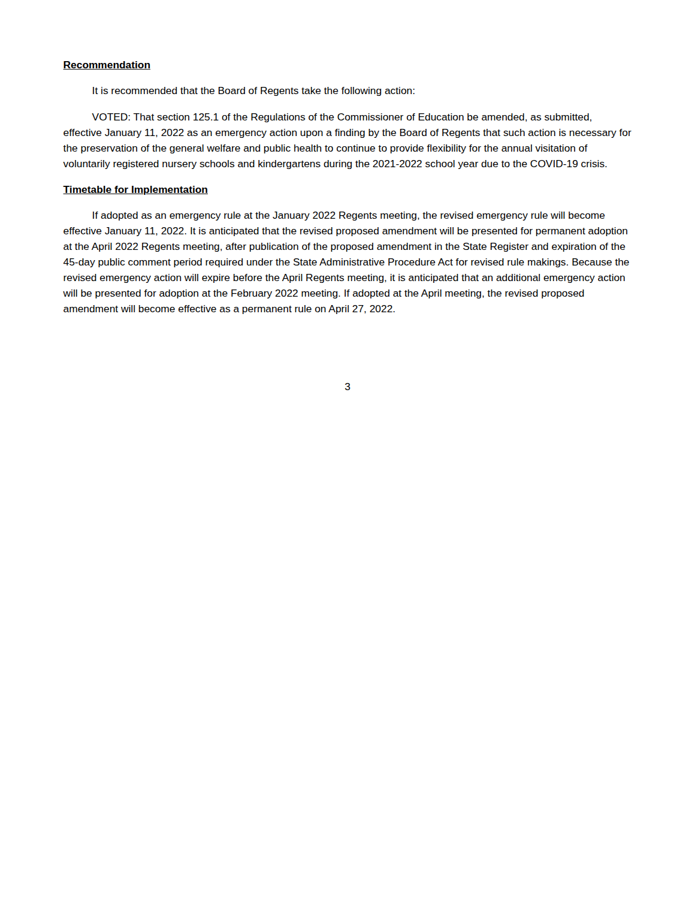Recommendation
It is recommended that the Board of Regents take the following action:
VOTED: That section 125.1 of the Regulations of the Commissioner of Education be amended, as submitted, effective January 11, 2022 as an emergency action upon a finding by the Board of Regents that such action is necessary for the preservation of the general welfare and public health to continue to provide flexibility for the annual visitation of voluntarily registered nursery schools and kindergartens during the 2021-2022 school year due to the COVID-19 crisis.
Timetable for Implementation
If adopted as an emergency rule at the January 2022 Regents meeting, the revised emergency rule will become effective January 11, 2022. It is anticipated that the revised proposed amendment will be presented for permanent adoption at the April 2022 Regents meeting, after publication of the proposed amendment in the State Register and expiration of the 45-day public comment period required under the State Administrative Procedure Act for revised rule makings. Because the revised emergency action will expire before the April Regents meeting, it is anticipated that an additional emergency action will be presented for adoption at the February 2022 meeting. If adopted at the April meeting, the revised proposed amendment will become effective as a permanent rule on April 27, 2022.
3